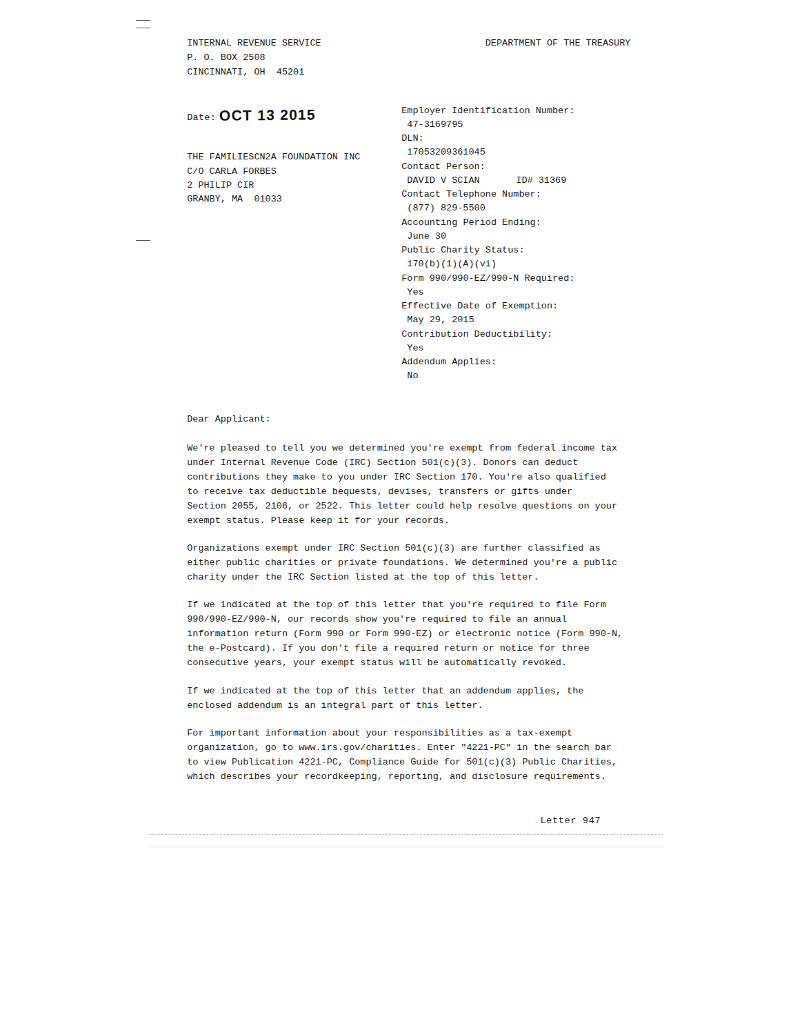INTERNAL REVENUE SERVICE P. O. BOX 2508 CINCINNATI, OH 45201
DEPARTMENT OF THE TREASURY
Date: OCT 13 2015
THE FAMILIESCN2A FOUNDATION INC C/O CARLA FORBES 2 PHILIP CIR GRANBY, MA 01033
Employer Identification Number: 47-3169795 DLN: 17053209361045 Contact Person: DAVID V SCIAN ID# 31369 Contact Telephone Number: (877) 829-5500 Accounting Period Ending: June 30 Public Charity Status: 170(b)(1)(A)(vi) Form 990/990-EZ/990-N Required: Yes Effective Date of Exemption: May 29, 2015 Contribution Deductibility: Yes Addendum Applies: No
Dear Applicant:
We're pleased to tell you we determined you're exempt from federal income tax under Internal Revenue Code (IRC) Section 501(c)(3). Donors can deduct contributions they make to you under IRC Section 170. You're also qualified to receive tax deductible bequests, devises, transfers or gifts under Section 2055, 2106, or 2522. This letter could help resolve questions on your exempt status. Please keep it for your records.
Organizations exempt under IRC Section 501(c)(3) are further classified as either public charities or private foundations. We determined you're a public charity under the IRC Section listed at the top of this letter.
If we indicated at the top of this letter that you're required to file Form 990/990-EZ/990-N, our records show you're required to file an annual information return (Form 990 or Form 990-EZ) or electronic notice (Form 990-N, the e-Postcard). If you don't file a required return or notice for three consecutive years, your exempt status will be automatically revoked.
If we indicated at the top of this letter that an addendum applies, the enclosed addendum is an integral part of this letter.
For important information about your responsibilities as a tax-exempt organization, go to www.irs.gov/charities. Enter "4221-PC" in the search bar to view Publication 4221-PC, Compliance Guide for 501(c)(3) Public Charities, which describes your recordkeeping, reporting, and disclosure requirements.
Letter 947